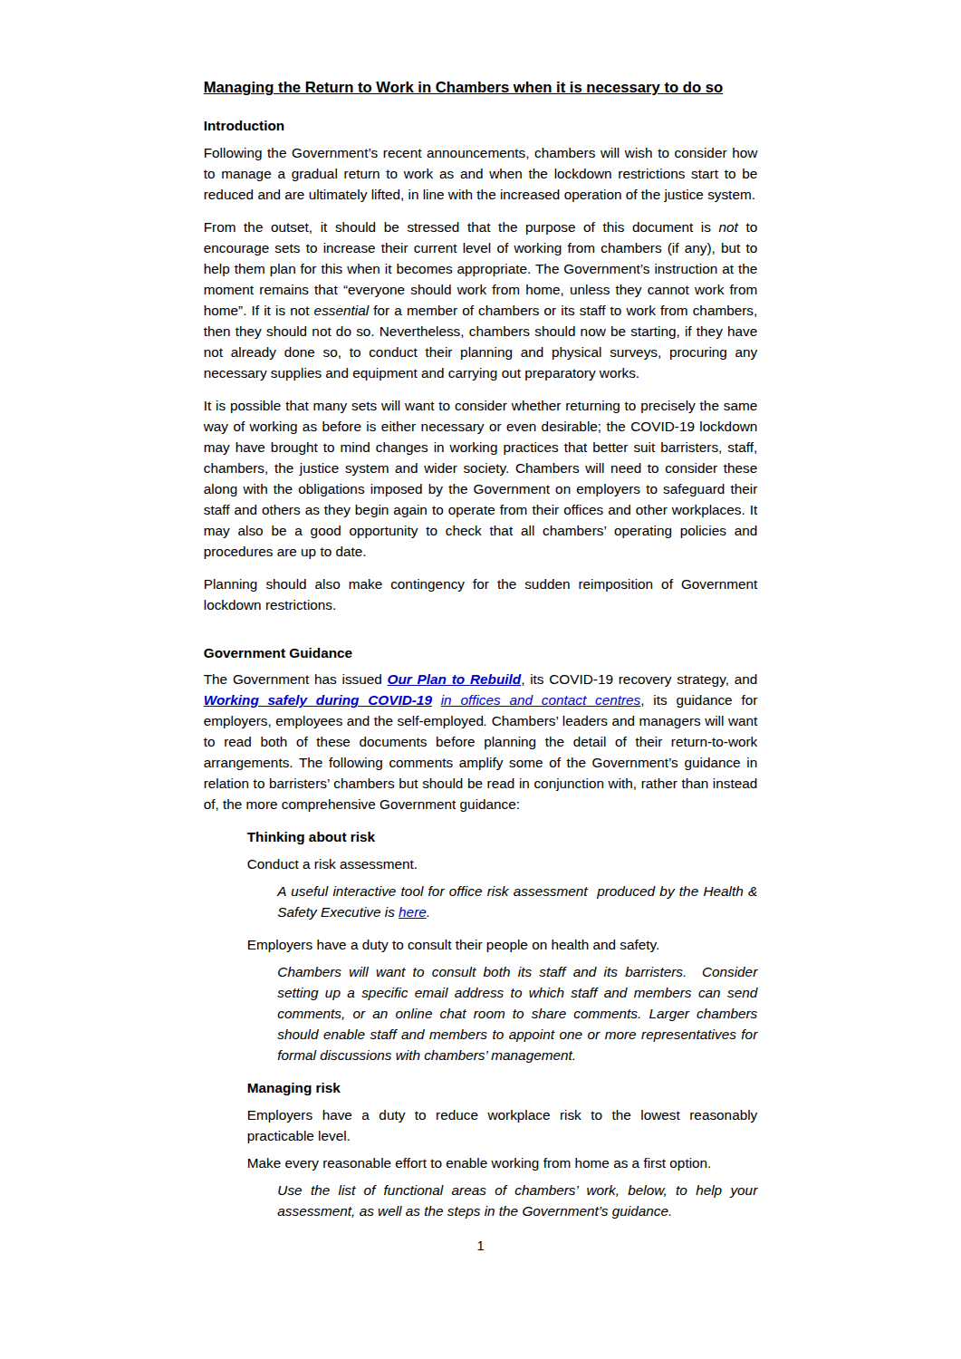Managing the Return to Work in Chambers when it is necessary to do so
Introduction
Following the Government’s recent announcements, chambers will wish to consider how to manage a gradual return to work as and when the lockdown restrictions start to be reduced and are ultimately lifted, in line with the increased operation of the justice system.
From the outset, it should be stressed that the purpose of this document is not to encourage sets to increase their current level of working from chambers (if any), but to help them plan for this when it becomes appropriate. The Government’s instruction at the moment remains that “everyone should work from home, unless they cannot work from home”. If it is not essential for a member of chambers or its staff to work from chambers, then they should not do so. Nevertheless, chambers should now be starting, if they have not already done so, to conduct their planning and physical surveys, procuring any necessary supplies and equipment and carrying out preparatory works.
It is possible that many sets will want to consider whether returning to precisely the same way of working as before is either necessary or even desirable; the COVID-19 lockdown may have brought to mind changes in working practices that better suit barristers, staff, chambers, the justice system and wider society. Chambers will need to consider these along with the obligations imposed by the Government on employers to safeguard their staff and others as they begin again to operate from their offices and other workplaces. It may also be a good opportunity to check that all chambers’ operating policies and procedures are up to date.
Planning should also make contingency for the sudden reimposition of Government lockdown restrictions.
Government Guidance
The Government has issued Our Plan to Rebuild, its COVID-19 recovery strategy, and Working safely during COVID-19 in offices and contact centres, its guidance for employers, employees and the self-employed. Chambers’ leaders and managers will want to read both of these documents before planning the detail of their return-to-work arrangements. The following comments amplify some of the Government’s guidance in relation to barristers’ chambers but should be read in conjunction with, rather than instead of, the more comprehensive Government guidance:
Thinking about risk
Conduct a risk assessment.
A useful interactive tool for office risk assessment produced by the Health & Safety Executive is here.
Employers have a duty to consult their people on health and safety.
Chambers will want to consult both its staff and its barristers. Consider setting up a specific email address to which staff and members can send comments, or an online chat room to share comments. Larger chambers should enable staff and members to appoint one or more representatives for formal discussions with chambers’ management.
Managing risk
Employers have a duty to reduce workplace risk to the lowest reasonably practicable level.
Make every reasonable effort to enable working from home as a first option.
Use the list of functional areas of chambers’ work, below, to help your assessment, as well as the steps in the Government’s guidance.
1